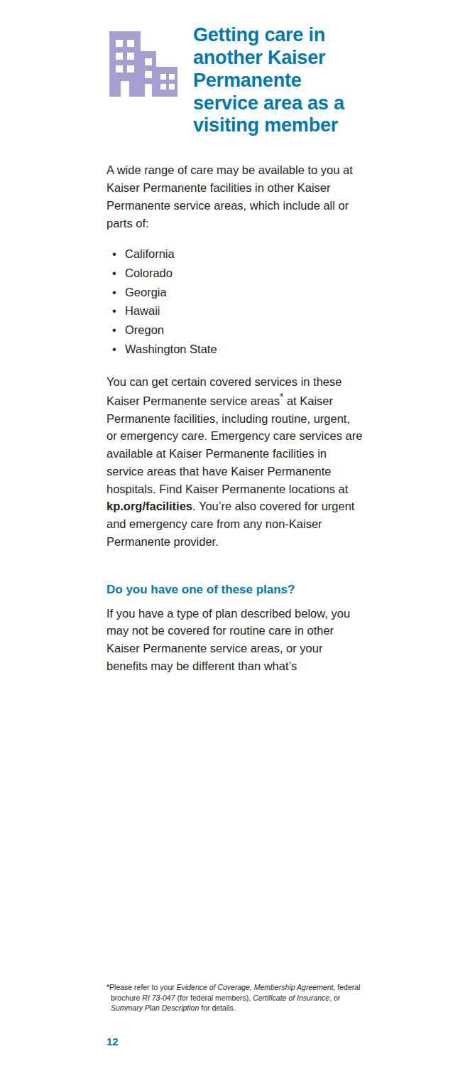Getting care in another Kaiser Permanente service area as a visiting member
A wide range of care may be available to you at Kaiser Permanente facilities in other Kaiser Permanente service areas, which include all or parts of:
California
Colorado
Georgia
Hawaii
Oregon
Washington State
You can get certain covered services in these Kaiser Permanente service areas* at Kaiser Permanente facilities, including routine, urgent, or emergency care. Emergency care services are available at Kaiser Permanente facilities in service areas that have Kaiser Permanente hospitals. Find Kaiser Permanente locations at kp.org/facilities. You’re also covered for urgent and emergency care from any non-Kaiser Permanente provider.
Do you have one of these plans?
If you have a type of plan described below, you may not be covered for routine care in other Kaiser Permanente service areas, or your benefits may be different than what’s
*Please refer to your Evidence of Coverage, Membership Agreement, federal brochure RI 73-047 (for federal members), Certificate of Insurance, or Summary Plan Description for details.
12